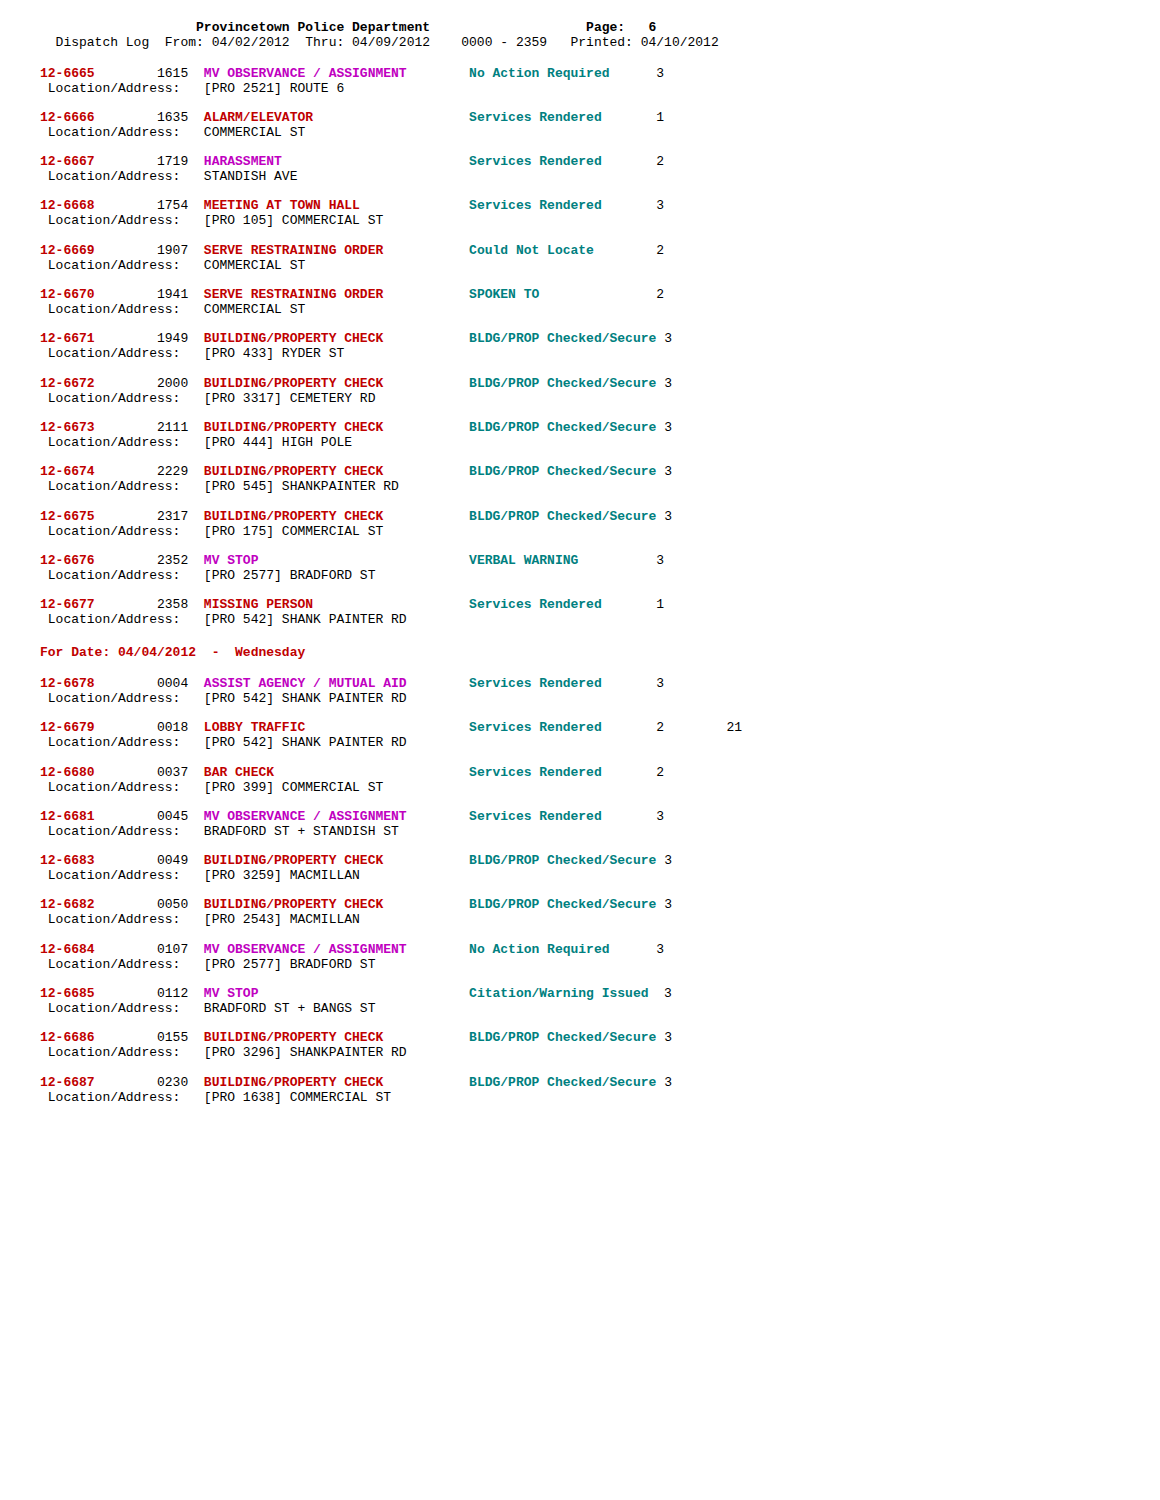Provincetown Police Department Page: 6
Dispatch Log From: 04/02/2012 Thru: 04/09/2012 0000 - 2359 Printed: 04/10/2012
12-6665 1615 MV OBSERVANCE / ASSIGNMENT No Action Required 3 Location/Address: [PRO 2521] ROUTE 6
12-6666 1635 ALARM/ELEVATOR Services Rendered 1 Location/Address: COMMERCIAL ST
12-6667 1719 HARASSMENT Services Rendered 2 Location/Address: STANDISH AVE
12-6668 1754 MEETING AT TOWN HALL Services Rendered 3 Location/Address: [PRO 105] COMMERCIAL ST
12-6669 1907 SERVE RESTRAINING ORDER Could Not Locate 2 Location/Address: COMMERCIAL ST
12-6670 1941 SERVE RESTRAINING ORDER SPOKEN TO 2 Location/Address: COMMERCIAL ST
12-6671 1949 BUILDING/PROPERTY CHECK BLDG/PROP Checked/Secure 3 Location/Address: [PRO 433] RYDER ST
12-6672 2000 BUILDING/PROPERTY CHECK BLDG/PROP Checked/Secure 3 Location/Address: [PRO 3317] CEMETERY RD
12-6673 2111 BUILDING/PROPERTY CHECK BLDG/PROP Checked/Secure 3 Location/Address: [PRO 444] HIGH POLE
12-6674 2229 BUILDING/PROPERTY CHECK BLDG/PROP Checked/Secure 3 Location/Address: [PRO 545] SHANKPAINTER RD
12-6675 2317 BUILDING/PROPERTY CHECK BLDG/PROP Checked/Secure 3 Location/Address: [PRO 175] COMMERCIAL ST
12-6676 2352 MV STOP VERBAL WARNING 3 Location/Address: [PRO 2577] BRADFORD ST
12-6677 2358 MISSING PERSON Services Rendered 1 Location/Address: [PRO 542] SHANK PAINTER RD
For Date: 04/04/2012 - Wednesday
12-6678 0004 ASSIST AGENCY / MUTUAL AID Services Rendered 3 Location/Address: [PRO 542] SHANK PAINTER RD
12-6679 0018 LOBBY TRAFFIC Services Rendered 2 21 Location/Address: [PRO 542] SHANK PAINTER RD
12-6680 0037 BAR CHECK Services Rendered 2 Location/Address: [PRO 399] COMMERCIAL ST
12-6681 0045 MV OBSERVANCE / ASSIGNMENT Services Rendered 3 Location/Address: BRADFORD ST + STANDISH ST
12-6683 0049 BUILDING/PROPERTY CHECK BLDG/PROP Checked/Secure 3 Location/Address: [PRO 3259] MACMILLAN
12-6682 0050 BUILDING/PROPERTY CHECK BLDG/PROP Checked/Secure 3 Location/Address: [PRO 2543] MACMILLAN
12-6684 0107 MV OBSERVANCE / ASSIGNMENT No Action Required 3 Location/Address: [PRO 2577] BRADFORD ST
12-6685 0112 MV STOP Citation/Warning Issued 3 Location/Address: BRADFORD ST + BANGS ST
12-6686 0155 BUILDING/PROPERTY CHECK BLDG/PROP Checked/Secure 3 Location/Address: [PRO 3296] SHANKPAINTER RD
12-6687 0230 BUILDING/PROPERTY CHECK BLDG/PROP Checked/Secure 3 Location/Address: [PRO 1638] COMMERCIAL ST